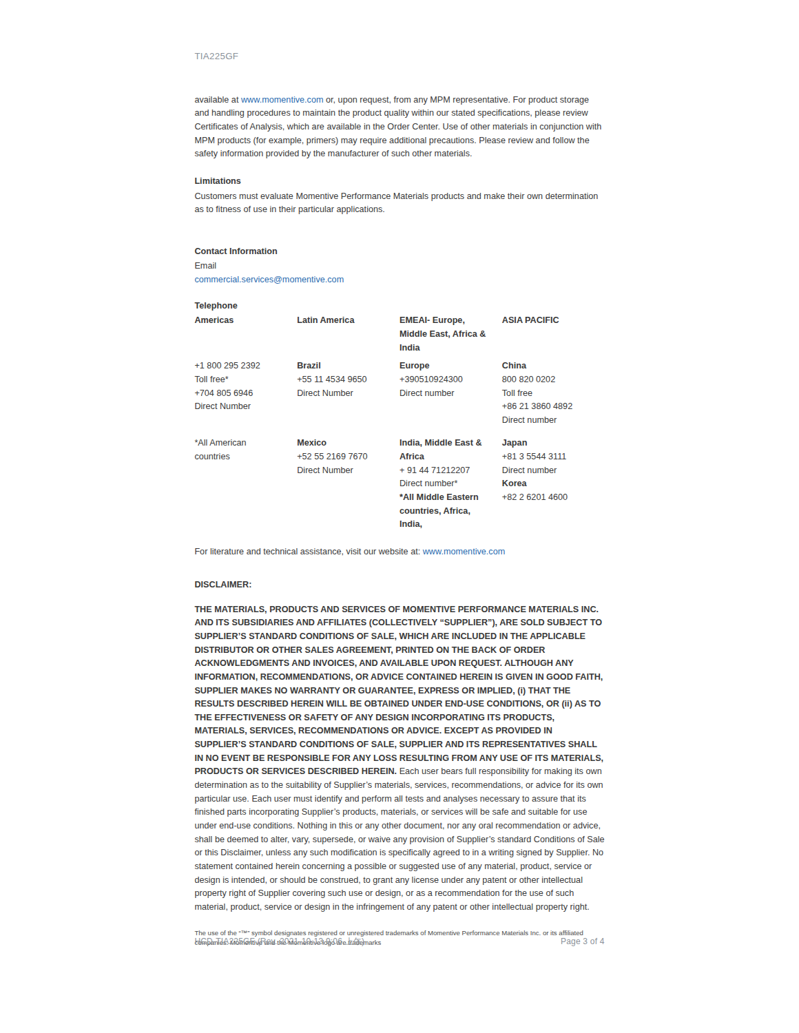TIA225GF
available at www.momentive.com or, upon request, from any MPM representative. For product storage and handling procedures to maintain the product quality within our stated specifications, please review Certificates of Analysis, which are available in the Order Center. Use of other materials in conjunction with MPM products (for example, primers) may require additional precautions. Please review and follow the safety information provided by the manufacturer of such other materials.
Limitations
Customers must evaluate Momentive Performance Materials products and make their own determination as to fitness of use in their particular applications.
Contact Information
Email
commercial.services@momentive.com
| Telephone |
| --- |
| Americas | Latin America | EMEAI- Europe, Middle East, Africa & India | ASIA PACIFIC |
| +1 800 295 2392 Toll free* +704 805 6946 Direct Number | Brazil +55 11 4534 9650 Direct Number | Europe +390510924300 Direct number | China 800 820 0202 Toll free +86 21 3860 4892 Direct number |
| *All American countries | Mexico +52 55 2169 7670 Direct Number | India, Middle East & Africa + 91 44 71212207 Direct number* *All Middle Eastern countries, Africa, India, | Japan +81 3 5544 3111 Direct number Korea +82 2 6201 4600 |
For literature and technical assistance, visit our website at: www.momentive.com
DISCLAIMER:
THE MATERIALS, PRODUCTS AND SERVICES OF MOMENTIVE PERFORMANCE MATERIALS INC. AND ITS SUBSIDIARIES AND AFFILIATES (COLLECTIVELY “SUPPLIER”), ARE SOLD SUBJECT TO SUPPLIER’S STANDARD CONDITIONS OF SALE, WHICH ARE INCLUDED IN THE APPLICABLE DISTRIBUTOR OR OTHER SALES AGREEMENT, PRINTED ON THE BACK OF ORDER ACKNOWLEDGMENTS AND INVOICES, AND AVAILABLE UPON REQUEST. ALTHOUGH ANY INFORMATION, RECOMMENDATIONS, OR ADVICE CONTAINED HEREIN IS GIVEN IN GOOD FAITH, SUPPLIER MAKES NO WARRANTY OR GUARANTEE, EXPRESS OR IMPLIED, (i) THAT THE RESULTS DESCRIBED HEREIN WILL BE OBTAINED UNDER END-USE CONDITIONS, OR (ii) AS TO THE EFFECTIVENESS OR SAFETY OF ANY DESIGN INCORPORATING ITS PRODUCTS, MATERIALS, SERVICES, RECOMMENDATIONS OR ADVICE. EXCEPT AS PROVIDED IN SUPPLIER’S STANDARD CONDITIONS OF SALE, SUPPLIER AND ITS REPRESENTATIVES SHALL IN NO EVENT BE RESPONSIBLE FOR ANY LOSS RESULTING FROM ANY USE OF ITS MATERIALS, PRODUCTS OR SERVICES DESCRIBED HEREIN. Each user bears full responsibility for making its own determination as to the suitability of Supplier’s materials, services, recommendations, or advice for its own particular use. Each user must identify and perform all tests and analyses necessary to assure that its finished parts incorporating Supplier’s products, materials, or services will be safe and suitable for use under end-use conditions. Nothing in this or any other document, nor any oral recommendation or advice, shall be deemed to alter, vary, supersede, or waive any provision of Supplier’s standard Conditions of Sale or this Disclaimer, unless any such modification is specifically agreed to in a writing signed by Supplier. No statement contained herein concerning a possible or suggested use of any material, product, service or design is intended, or should be construed, to grant any license under any patent or other intellectual property right of Supplier covering such use or design, or as a recommendation for the use of such material, product, service or design in the infringement of any patent or other intellectual property right.
The use of the “™” symbol designates registered or unregistered trademarks of Momentive Performance Materials Inc. or its affiliated companies. Momentive and the Momentive logo are trademarks
HCD-TIA225GF (Rev. 2021-10-13 9:06 上午) Page 3 of 4